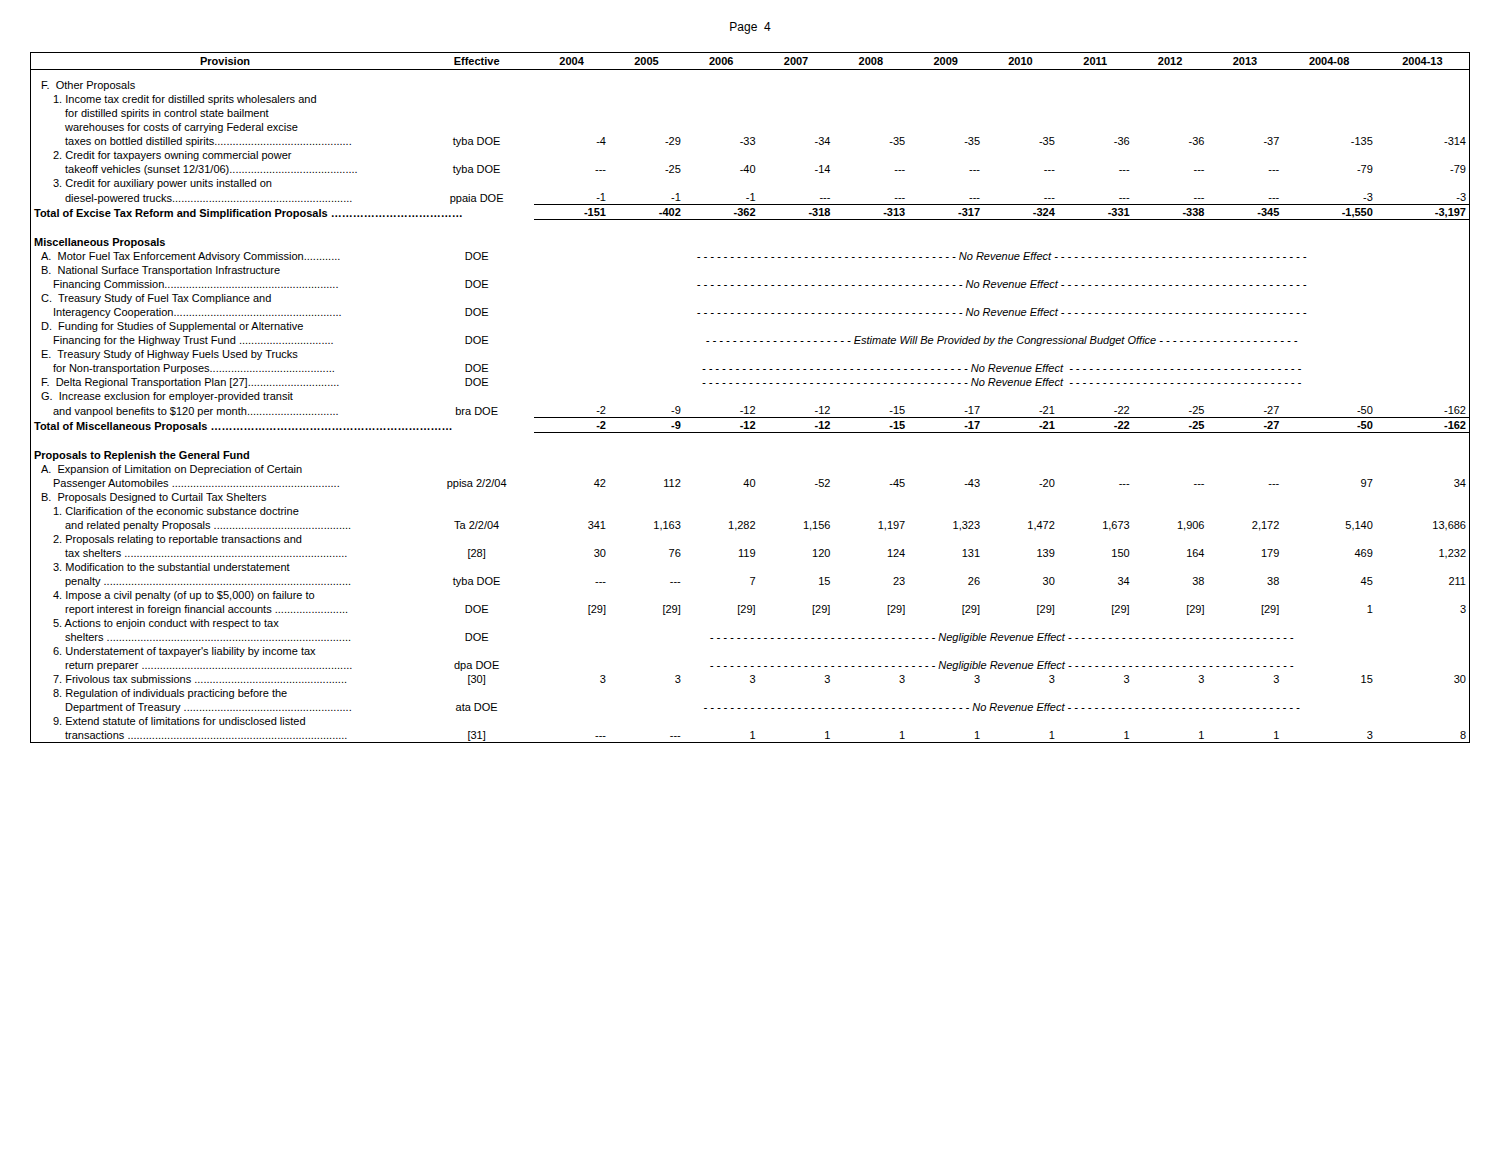Page 4
| Provision | Effective | 2004 | 2005 | 2006 | 2007 | 2008 | 2009 | 2010 | 2011 | 2012 | 2013 | 2004-08 | 2004-13 |
| --- | --- | --- | --- | --- | --- | --- | --- | --- | --- | --- | --- | --- | --- |
| F. Other Proposals | | | | | | | | | | | | | |
| 1. Income tax credit for distilled sprits wholesalers and | | | | | | | | | | | | | |
| for distilled spirits in control state bailment | | | | | | | | | | | | | |
| warehouses for costs of carrying Federal excise | | | | | | | | | | | | | |
| taxes on bottled distilled spirits ............................................. | tyba DOE | -4 | -29 | -33 | -34 | -35 | -35 | -35 | -36 | -36 | -37 | -135 | -314 |
| 2. Credit for taxpayers owning commercial power | | | | | | | | | | | | | |
| takeoff vehicles (sunset 12/31/06) .......................................... | tyba DOE | --- | -25 | -40 | -14 | --- | --- | --- | --- | --- | --- | -79 | -79 |
| 3. Credit for auxiliary power units installed on | | | | | | | | | | | | | |
| diesel-powered trucks ........................................................... | ppaia DOE | -1 | -1 | -1 | --- | --- | --- | --- | --- | --- | --- | -3 | -3 |
| Total of Excise Tax Reform and Simplification Proposals ……………………………… | -151 | -402 | -362 | -318 | -313 | -317 | -324 | -331 | -338 | -345 | -1,550 | -3,197 |
| Miscellaneous Proposals |
| A. Motor Fuel Tax Enforcement Advisory Commission ............ | DOE | - - - - - - - - - - - - - - - - - - - - - - - - - - - - - - - - - - - - - - - No Revenue Effect - - - - - - - - - - - - - - - - - - - - - - - - - - - - - - - - - - - - - - |
| B. National Surface Transportation Infrastructure | | | | | | | | | | | | | |
| Financing Commission ......................................................... | DOE | - - - - - - - - - - - - - - - - - - - - - - - - - - - - - - - - - - - - - - - - No Revenue Effect - - - - - - - - - - - - - - - - - - - - - - - - - - - - - - - - - - - - - |
| C. Treasury Study of Fuel Tax Compliance and | | | | | | | | | | | | | |
| Interagency Cooperation ....................................................... | DOE | - - - - - - - - - - - - - - - - - - - - - - - - - - - - - - - - - - - - - - - - No Revenue Effect - - - - - - - - - - - - - - - - - - - - - - - - - - - - - - - - - - - - - |
| D. Funding for Studies of Supplemental or Alternative | | | | | | | | | | | | | |
| Financing for the Highway Trust Fund ............................... | DOE | - - - - - - - - - - - - - - - - - - - - - - Estimate Will Be Provided by the Congressional Budget Office - - - - - - - - - - - - - - - - - - - - - |
| E. Treasury Study of Highway Fuels Used by Trucks | | | | | | | | | | | | | |
| for Non-transportation Purposes ......................................... | DOE | - - - - - - - - - - - - - - - - - - - - - - - - - - - - - - - - - - - - - - - - No Revenue Effect - - - - - - - - - - - - - - - - - - - - - - - - - - - - - - - - - - - |
| F. Delta Regional Transportation Plan [27] .............................. | DOE | - - - - - - - - - - - - - - - - - - - - - - - - - - - - - - - - - - - - - - - - No Revenue Effect - - - - - - - - - - - - - - - - - - - - - - - - - - - - - - - - - - - |
| G. Increase exclusion for employer-provided transit | | | | | | | | | | | | | |
| and vanpool benefits to $120 per month .............................. | bra DOE | -2 | -9 | -12 | -12 | -15 | -17 | -21 | -22 | -25 | -27 | -50 | -162 |
| Total of Miscellaneous Proposals ………………………………………………………… | -2 | -9 | -12 | -12 | -15 | -17 | -21 | -22 | -25 | -27 | -50 | -162 |
| Proposals to Replenish the General Fund |
| A. Expansion of Limitation on Depreciation of Certain | | | | | | | | | | | | | |
| Passenger Automobiles ....................................................... | ppisa 2/2/04 | 42 | 112 | 40 | -52 | -45 | -43 | -20 | --- | --- | --- | 97 | 34 |
| B. Proposals Designed to Curtail Tax Shelters | | | | | | | | | | | | | |
| 1. Clarification of the economic substance doctrine | | | | | | | | | | | | | |
| and related penalty Proposals ............................................. | Ta 2/2/04 | 341 | 1,163 | 1,282 | 1,156 | 1,197 | 1,323 | 1,472 | 1,673 | 1,906 | 2,172 | 5,140 | 13,686 |
| 2. Proposals relating to reportable transactions and | | | | | | | | | | | | | |
| tax shelters ......................................................................... | [28] | 30 | 76 | 119 | 120 | 124 | 131 | 139 | 150 | 164 | 179 | 469 | 1,232 |
| 3. Modification to the substantial understatement | | | | | | | | | | | | | |
| penalty ................................................................................. | tyba DOE | --- | --- | 7 | 15 | 23 | 26 | 30 | 34 | 38 | 38 | 45 | 211 |
| 4. Impose a civil penalty (of up to $5,000) on failure to | | | | | | | | | | | | | |
| report interest in foreign financial accounts ........................ | DOE | [29] | [29] | [29] | [29] | [29] | [29] | [29] | [29] | [29] | [29] | 1 | 3 |
| 5. Actions to enjoin conduct with respect to tax | | | | | | | | | | | | | |
| shelters ................................................................................ | DOE | - - - - - - - - - - - - - - - - - - - - - - - - - - - - - - - - - - Negligible Revenue Effect - - - - - - - - - - - - - - - - - - - - - - - - - - - - - - - - - - |
| 6. Understatement of taxpayer's liability by income tax | | | | | | | | | | | | | |
| return preparer ..................................................................... | dpa DOE | - - - - - - - - - - - - - - - - - - - - - - - - - - - - - - - - - - Negligible Revenue Effect - - - - - - - - - - - - - - - - - - - - - - - - - - - - - - - - - - |
| 7. Frivolous tax submissions .................................................. | [30] | 3 | 3 | 3 | 3 | 3 | 3 | 3 | 3 | 3 | 3 | 15 | 30 |
| 8. Regulation of individuals practicing before the | | | | | | | | | | | | | |
| Department of Treasury ....................................................... | ata DOE | - - - - - - - - - - - - - - - - - - - - - - - - - - - - - - - - - - - - - - - - No Revenue Effect - - - - - - - - - - - - - - - - - - - - - - - - - - - - - - - - - - - |
| 9. Extend statute of limitations for undisclosed listed | | | | | | | | | | | | | |
| transactions ........................................................................ | [31] | --- | --- | 1 | 1 | 1 | 1 | 1 | 1 | 1 | 1 | 3 | 8 |